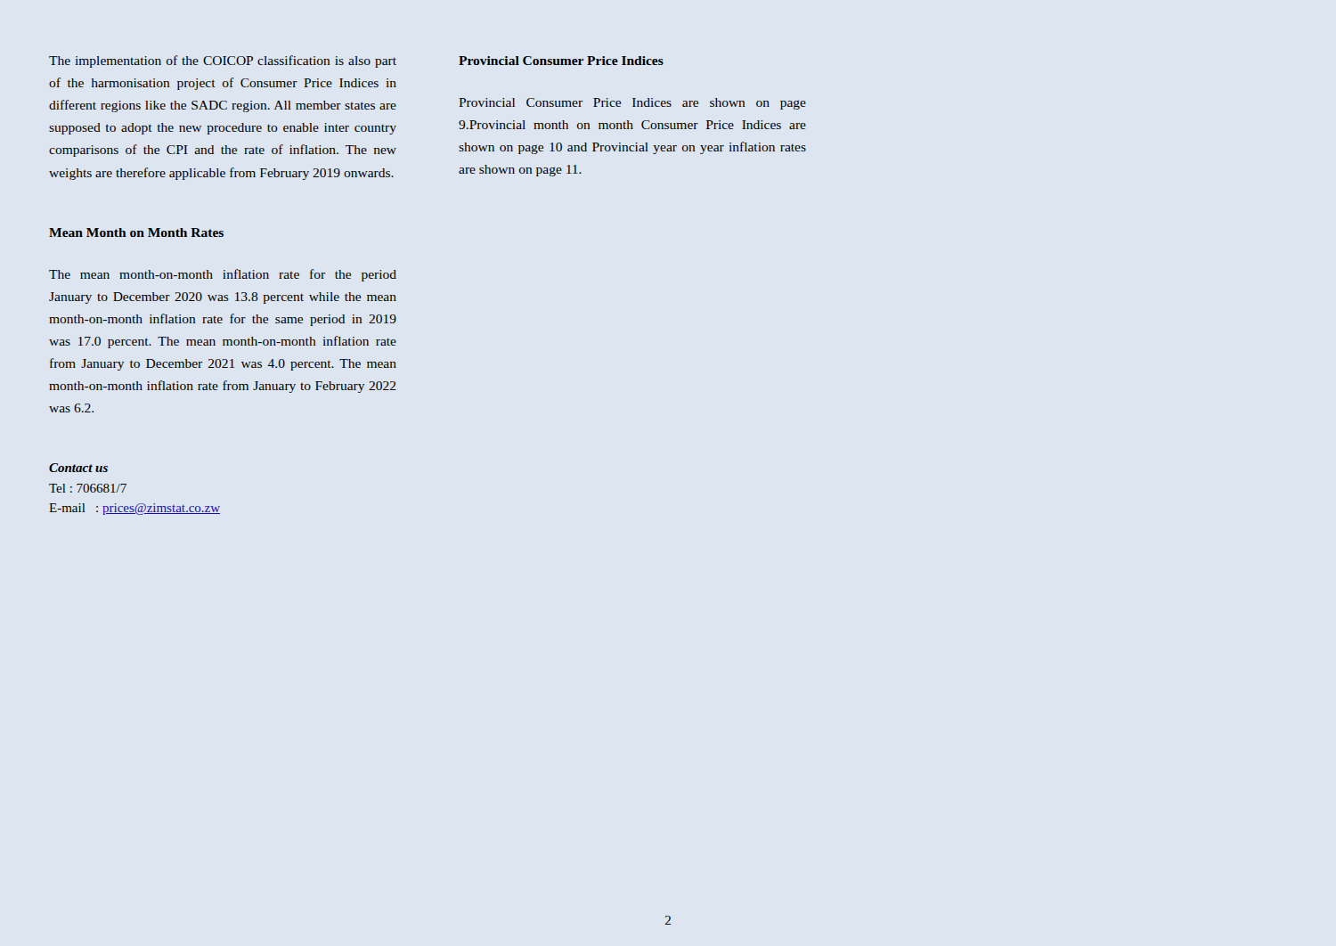The implementation of the COICOP classification is also part of the harmonisation project of Consumer Price Indices in different regions like the SADC region. All member states are supposed to adopt the new procedure to enable inter country comparisons of the CPI and the rate of inflation. The new weights are therefore applicable from February 2019 onwards.
Mean Month on Month Rates
The mean month-on-month inflation rate for the period January to December 2020 was 13.8 percent while the mean month-on-month inflation rate for the same period in 2019 was 17.0 percent. The mean month-on-month inflation rate from January to December 2021 was 4.0 percent. The mean month-on-month inflation rate from January to February 2022 was 6.2.
Contact us
Tel : 706681/7
E-mail : prices@zimstat.co.zw
Provincial Consumer Price Indices
Provincial Consumer Price Indices are shown on page 9.Provincial month on month Consumer Price Indices are shown on page 10 and Provincial year on year inflation rates are shown on page 11.
2